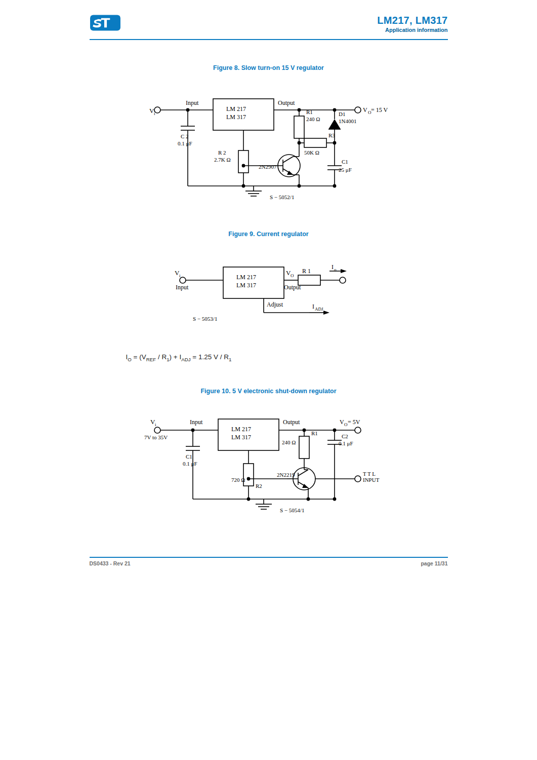LM217, LM317
Application information
Figure 8. Slow turn-on 15 V regulator
V i Input LM 217 LM 317 Output V O = 15 V R1 240 Ω D1 1N4001 R3 50K Ω C 2 0.1 μF R 2 2.7K Ω 2N2907 C1 25 μF S − 5052/1
Figure 9. Current regulator
V i Input LM 217 LM 317 V O R 1 Output Adjust I ADJ I o S − 5053/1
IO = (VREF / R1) + IADJ = 1.25 V / R1
Figure 10. 5 V electronic shut-down regulator
V i 7V to 35V Input LM 217 LM 317 Output V O = 5V R1 240 Ω C2 0.1 μF C1 0.1 μF 720 Ω R2 2N2219 T T L INPUT S − 5054/1
DS0433 - Rev 21 page 11/31